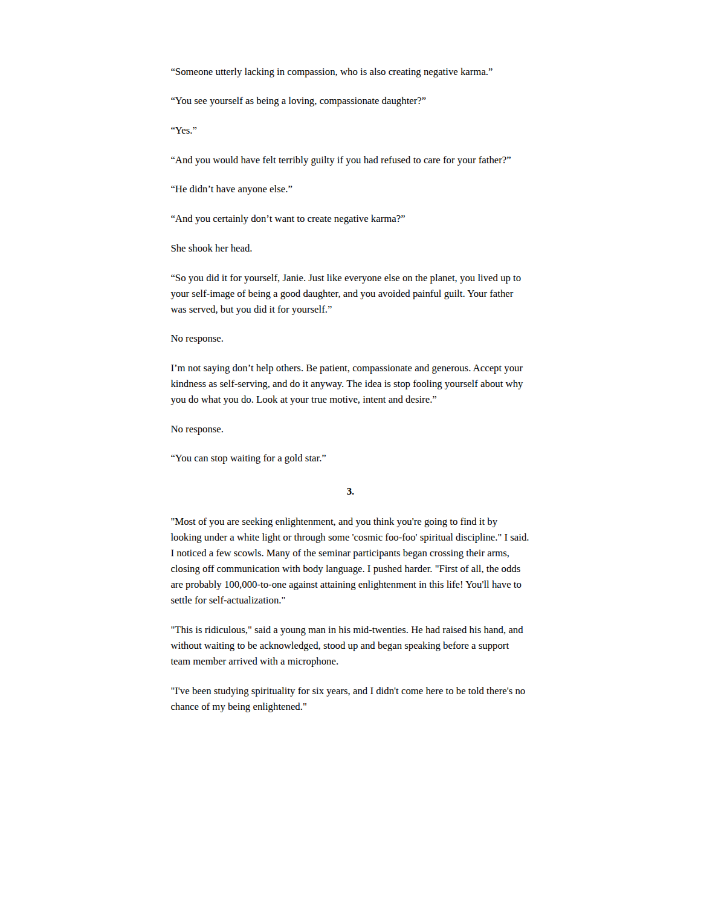“Someone utterly lacking in compassion, who is also creating negative karma.”
“You see yourself as being a loving, compassionate daughter?”
“Yes.”
“And you would have felt terribly guilty if you had refused to care for your father?”
“He didn’t have anyone else.”
“And you certainly don’t want to create negative karma?”
She shook her head.
“So you did it for yourself, Janie. Just like everyone else on the planet, you lived up to your self-image of being a good daughter, and you avoided painful guilt. Your father was served, but you did it for yourself.”
No response.
I’m not saying don’t help others. Be patient, compassionate and generous. Accept your kindness as self-serving, and do it anyway. The idea is stop fooling yourself about why you do what you do. Look at your true motive, intent and desire.”
No response.
“You can stop waiting for a gold star.”
3.
"Most of you are seeking enlightenment, and you think you're going to find it by looking under a white light or through some 'cosmic foo-foo' spiritual discipline." I said. I noticed a few scowls. Many of the seminar participants began crossing their arms, closing off communication with body language. I pushed harder. "First of all, the odds are probably 100,000-to-one against attaining enlightenment in this life! You'll have to settle for self-actualization."
"This is ridiculous," said a young man in his mid-twenties. He had raised his hand, and without waiting to be acknowledged, stood up and began speaking before a support team member arrived with a microphone.
"I've been studying spirituality for six years, and I didn't come here to be told there's no chance of my being enlightened."